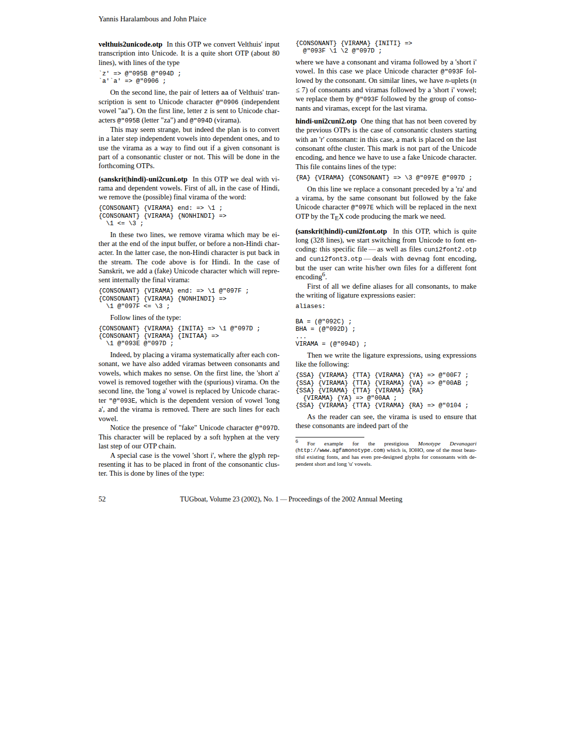Yannis Haralambous and John Plaice
velthuis2unicode.otp In this OTP we convert Velthuis' input transcription into Unicode. It is a quite short OTP (about 80 lines), with lines of the type
`z' => @"095B @"094D ;
`a'`a' => @"0906 ;
On the second line, the pair of letters aa of Velthuis' transcription is sent to Unicode character @"0906 (independent vowel "aa"). On the first line, letter z is sent to Unicode characters @"095B (letter "za") and @"094D (virama).
This may seem strange, but indeed the plan is to convert in a later step independent vowels into dependent ones, and to use the virama as a way to find out if a given consonant is part of a consonantic cluster or not. This will be done in the forthcoming OTPs.
(sanskrit|hindi)-uni2cuni.otp In this OTP we deal with virama and dependent vowels. First of all, in the case of Hindi, we remove the (possible) final virama of the word:
{CONSONANT} {VIRAMA} end: => \1 ;
{CONSONANT} {VIRAMA} {NONHINDI} =>
  \1 <= \3 ;
In these two lines, we remove virama which may be either at the end of the input buffer, or before a non-Hindi character. In the latter case, the non-Hindi character is put back in the stream. The code above is for Hindi. In the case of Sanskrit, we add a (fake) Unicode character which will represent internally the final virama:
{CONSONANT} {VIRAMA} end: => \1 @"097F ;
{CONSONANT} {VIRAMA} {NONHINDI} =>
  \1 @"097F <= \3 ;
Follow lines of the type:
{CONSONANT} {VIRAMA} {INITA} => \1 @"097D ;
{CONSONANT} {VIRAMA} {INITAA} =>
  \1 @"093E @"097D ;
Indeed, by placing a virama systematically after each consonant, we have also added viramas between consonants and vowels, which makes no sense. On the first line, the 'short a' vowel is removed together with the (spurious) virama. On the second line, the 'long a' vowel is replaced by Unicode character "@"093E, which is the dependent version of vowel 'long a', and the virama is removed. There are such lines for each vowel.
Notice the presence of "fake" Unicode character @"097D. This character will be replaced by a soft hyphen at the very last step of our OTP chain.
A special case is the vowel 'short i', where the glyph representing it has to be placed in front of the consonantic cluster. This is done by lines of the type:
{CONSONANT} {VIRAMA} {INITI} =>
  @"093F \1 \2 @"097D ;
where we have a consonant and virama followed by a 'short i' vowel. In this case we place Unicode character @"093F followed by the consonant. On similar lines, we have n-uplets (n ≤ 7) of consonants and viramas followed by a 'short i' vowel; we replace them by @"093F followed by the group of consonants and viramas, except for the last virama.
hindi-uni2cuni2.otp One thing that has not been covered by the previous OTPs is the case of consonantic clusters starting with an 'r' consonant: in this case, a mark is placed on the last consonant ofthe cluster. This mark is not part of the Unicode encoding, and hence we have to use a fake Unicode character. This file contains lines of the type:
{RA} {VIRAMA} {CONSONANT} => \3 @"097E @"097D ;
On this line we replace a consonant preceded by a 'ra' and a virama, by the same consonant but followed by the fake Unicode character @"097E which will be replaced in the next OTP by the TEX code producing the mark we need.
(sanskrit|hindi)-cuni2font.otp In this OTP, which is quite long (328 lines), we start switching from Unicode to font encoding: this specific file — as well as files cuni2font2.otp and cuni2font3.otp — deals with devnag font encoding, but the user can write his/her own files for a different font encoding6.
First of all we define aliases for all consonants, to make the writing of ligature expressions easier:
aliases:

BA = (@"092C) ;
BHA = (@"092D) ;
...
VIRAMA = (@"094D) ;
Then we write the ligature expressions, using expressions like the following:
{SSA} {VIRAMA} {TTA} {VIRAMA} {YA} => @"00F7 ;
{SSA} {VIRAMA} {TTA} {VIRAMA} {VA} => @"00AB ;
{SSA} {VIRAMA} {TTA} {VIRAMA} {RA}
  {VIRAMA} {YA} => @"00AA ;
{SSA} {VIRAMA} {TTA} {VIRAMA} {RA} => @"0104 ;
As the reader can see, the virama is used to ensure that these consonants are indeed part of the
6 For example for the prestigious Monotype Devanagari (http://www.agfamonotype.com) which is, IOHO, one of the most beautiful existing fonts, and has even pre-designed glyphs for consonants with dependent short and long 'u' vowels.
52 TUGboat, Volume 23 (2002), No. 1 — Proceedings of the 2002 Annual Meeting